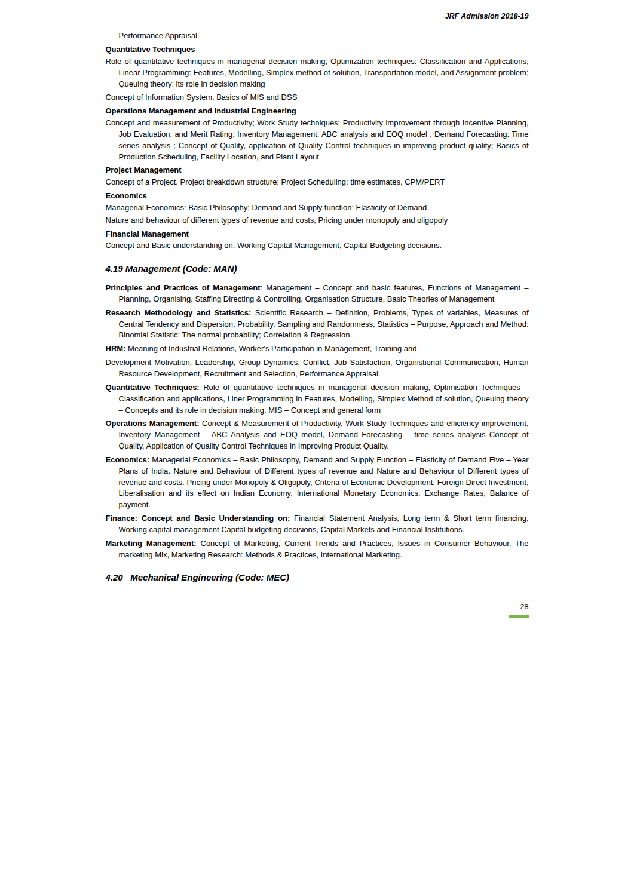JRF Admission 2018-19
Performance Appraisal
Quantitative Techniques
Role of quantitative techniques in managerial decision making; Optimization techniques: Classification and Applications; Linear Programming: Features, Modelling, Simplex method of solution, Transportation model, and Assignment problem; Queuing theory: its role in decision making
Concept of Information System, Basics of MIS and DSS
Operations Management and Industrial Engineering
Concept and measurement of Productivity; Work Study techniques; Productivity improvement through Incentive Planning, Job Evaluation, and Merit Rating; Inventory Management: ABC analysis and EOQ model ; Demand Forecasting: Time series analysis ; Concept of Quality, application of Quality Control techniques in improving product quality; Basics of Production Scheduling, Facility Location, and Plant Layout
Project Management
Concept of a Project, Project breakdown structure; Project Scheduling: time estimates, CPM/PERT
Economics
Managerial Economics: Basic Philosophy; Demand and Supply function: Elasticity of Demand
Nature and behaviour of different types of revenue and costs; Pricing under monopoly and oligopoly
Financial Management
Concept and Basic understanding on: Working Capital Management, Capital Budgeting decisions.
4.19 Management (Code: MAN)
Principles and Practices of Management: Management – Concept and basic features, Functions of Management – Planning, Organising, Staffing Directing & Controlling, Organisation Structure, Basic Theories of Management
Research Methodology and Statistics: Scientific Research – Definition, Problems, Types of variables, Measures of Central Tendency and Dispersion, Probability, Sampling and Randomness, Statistics – Purpose, Approach and Method: Binomial Statistic: The normal probability; Correlation & Regression.
HRM: Meaning of Industrial Relations, Worker's Participation in Management, Training and
Development Motivation, Leadership, Group Dynamics, Conflict, Job Satisfaction, Organistional Communication, Human Resource Development, Recruitment and Selection, Performance Appraisal.
Quantitative Techniques: Role of quantitative techniques in managerial decision making, Optimisation Techniques – Classification and applications, Liner Programming in Features, Modelling, Simplex Method of solution, Queuing theory – Concepts and its role in decision making, MIS – Concept and general form
Operations Management: Concept & Measurement of Productivity, Work Study Techniques and efficiency improvement, Inventory Management – ABC Analysis and EOQ model, Demand Forecasting – time series analysis Concept of Quality, Application of Quality Control Techniques in Improving Product Quality.
Economics: Managerial Economics – Basic Philosophy, Demand and Supply Function – Elasticity of Demand Five – Year Plans of India, Nature and Behaviour of Different types of revenue and Nature and Behaviour of Different types of revenue and costs. Pricing under Monopoly & Oligopoly, Criteria of Economic Development, Foreign Direct Investment, Liberalisation and its effect on Indian Economy. International Monetary Economics: Exchange Rates, Balance of payment.
Finance: Concept and Basic Understanding on: Financial Statement Analysis, Long term & Short term financing, Working capital management Capital budgeting decisions, Capital Markets and Financial Institutions.
Marketing Management: Concept of Marketing, Current Trends and Practices, Issues in Consumer Behaviour, The marketing Mix, Marketing Research: Methods & Practices, International Marketing.
4.20 Mechanical Engineering (Code: MEC)
28